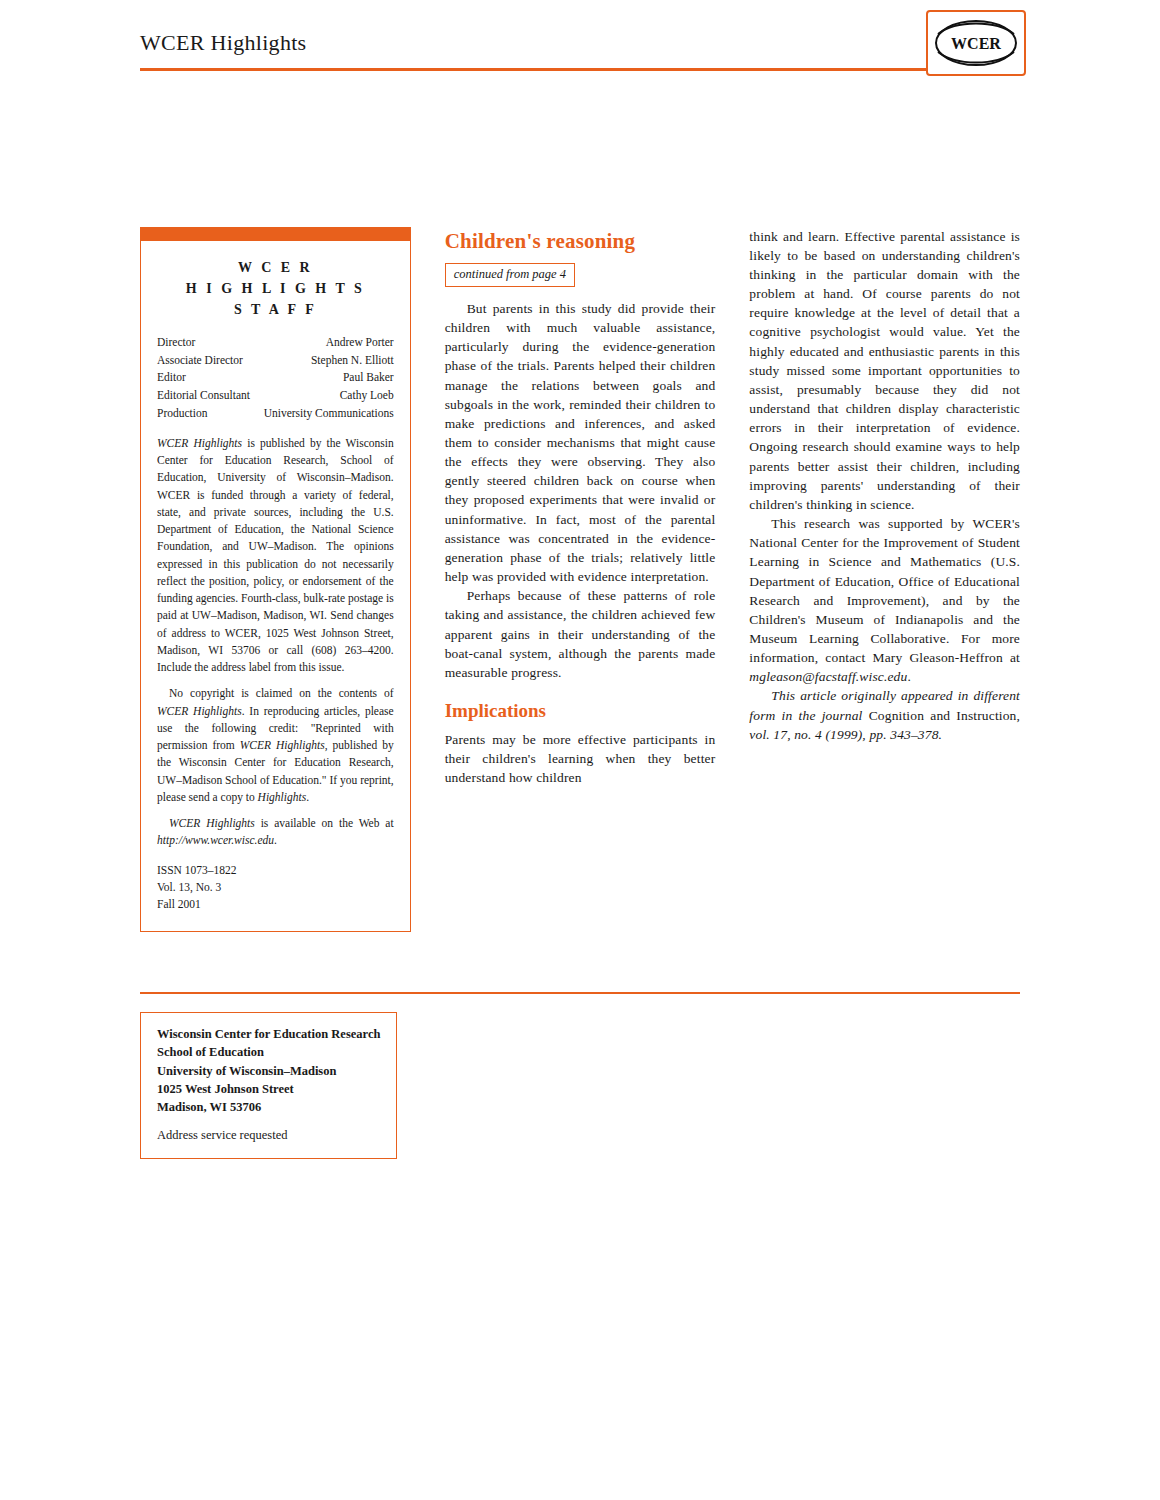WCER
WCER Highlights
W C E R H I G H L I G H T S S T A F F
Director Andrew Porter
Associate Director Stephen N. Elliott
Editor Paul Baker
Editorial Consultant Cathy Loeb
Production University Communications
WCER Highlights is published by the Wisconsin Center for Education Research, School of Education, University of Wisconsin–Madison. WCER is funded through a variety of federal, state, and private sources, including the U.S. Department of Education, the National Science Foundation, and UW–Madison. The opinions expressed in this publication do not necessarily reflect the position, policy, or endorsement of the funding agencies. Fourth-class, bulk-rate postage is paid at UW–Madison, Madison, WI. Send changes of address to WCER, 1025 West Johnson Street, Madison, WI 53706 or call (608) 263–4200. Include the address label from this issue.
No copyright is claimed on the contents of WCER Highlights. In reproducing articles, please use the following credit: "Reprinted with permission from WCER Highlights, published by the Wisconsin Center for Education Research, UW–Madison School of Education." If you reprint, please send a copy to Highlights.
WCER Highlights is available on the Web at http://www.wcer.wisc.edu.
ISSN 1073–1822
Vol. 13, No. 3
Fall 2001
Children's reasoning
continued from page 4
But parents in this study did provide their children with much valuable assistance, particularly during the evidence-generation phase of the trials. Parents helped their children manage the relations between goals and subgoals in the work, reminded their children to make predictions and inferences, and asked them to consider mechanisms that might cause the effects they were observing. They also gently steered children back on course when they proposed experiments that were invalid or uninformative. In fact, most of the parental assistance was concentrated in the evidence-generation phase of the trials; relatively little help was provided with evidence interpretation.
Perhaps because of these patterns of role taking and assistance, the children achieved few apparent gains in their understanding of the boat-canal system, although the parents made measurable progress.
Implications
Parents may be more effective participants in their children's learning when they better understand how children
think and learn. Effective parental assistance is likely to be based on understanding children's thinking in the particular domain with the problem at hand. Of course parents do not require knowledge at the level of detail that a cognitive psychologist would value. Yet the highly educated and enthusiastic parents in this study missed some important opportunities to assist, presumably because they did not understand that children display characteristic errors in their interpretation of evidence. Ongoing research should examine ways to help parents better assist their children, including improving parents' understanding of their children's thinking in science.
This research was supported by WCER's National Center for the Improvement of Student Learning in Science and Mathematics (U.S. Department of Education, Office of Educational Research and Improvement), and by the Children's Museum of Indianapolis and the Museum Learning Collaborative. For more information, contact Mary Gleason-Heffron at mgleason@facstaff.wisc.edu.
This article originally appeared in different form in the journal Cognition and Instruction, vol. 17, no. 4 (1999), pp. 343–378.
Wisconsin Center for Education Research
School of Education
University of Wisconsin–Madison
1025 West Johnson Street
Madison, WI 53706
Address service requested